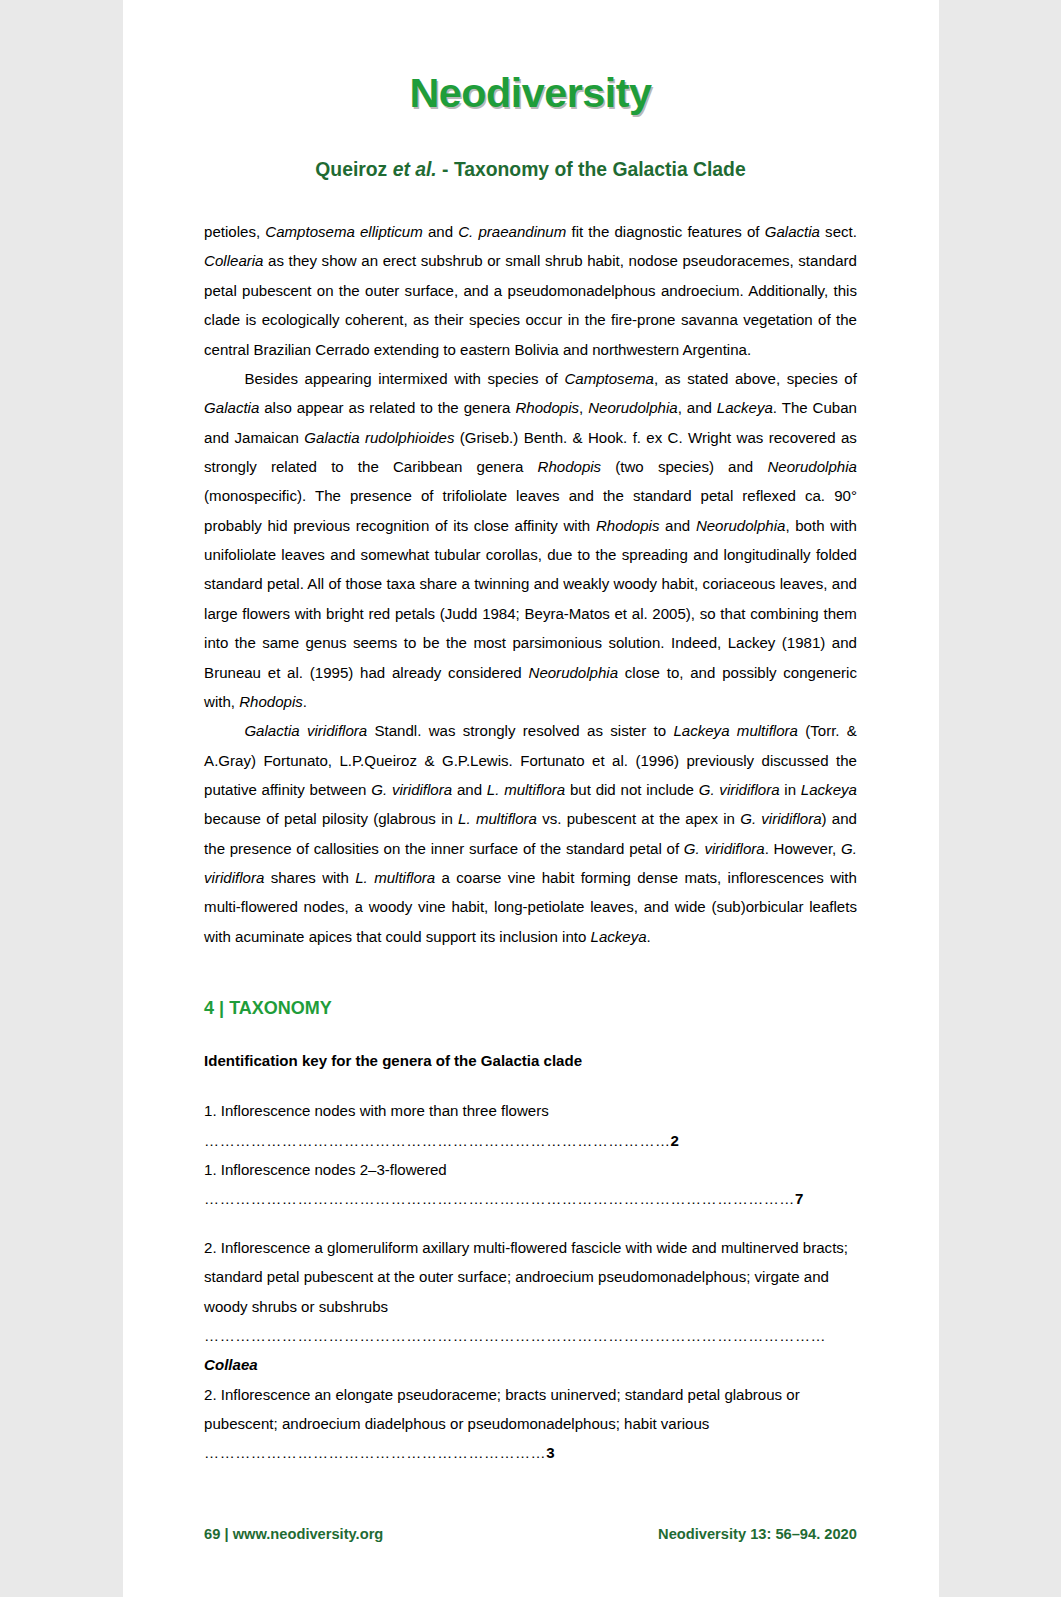Neodiversity
Queiroz et al. - Taxonomy of the Galactia Clade
petioles, Camptosema ellipticum and C. praeandinum fit the diagnostic features of Galactia sect. Collearia as they show an erect subshrub or small shrub habit, nodose pseudoracemes, standard petal pubescent on the outer surface, and a pseudomonadelphous androecium. Additionally, this clade is ecologically coherent, as their species occur in the fire-prone savanna vegetation of the central Brazilian Cerrado extending to eastern Bolivia and northwestern Argentina.
Besides appearing intermixed with species of Camptosema, as stated above, species of Galactia also appear as related to the genera Rhodopis, Neorudolphia, and Lackeya. The Cuban and Jamaican Galactia rudolphioides (Griseb.) Benth. & Hook. f. ex C. Wright was recovered as strongly related to the Caribbean genera Rhodopis (two species) and Neorudolphia (monospecific). The presence of trifoliolate leaves and the standard petal reflexed ca. 90° probably hid previous recognition of its close affinity with Rhodopis and Neorudolphia, both with unifoliolate leaves and somewhat tubular corollas, due to the spreading and longitudinally folded standard petal. All of those taxa share a twinning and weakly woody habit, coriaceous leaves, and large flowers with bright red petals (Judd 1984; Beyra-Matos et al. 2005), so that combining them into the same genus seems to be the most parsimonious solution. Indeed, Lackey (1981) and Bruneau et al. (1995) had already considered Neorudolphia close to, and possibly congeneric with, Rhodopis.
Galactia viridiflora Standl. was strongly resolved as sister to Lackeya multiflora (Torr. & A.Gray) Fortunato, L.P.Queiroz & G.P.Lewis. Fortunato et al. (1996) previously discussed the putative affinity between G. viridiflora and L. multiflora but did not include G. viridiflora in Lackeya because of petal pilosity (glabrous in L. multiflora vs. pubescent at the apex in G. viridiflora) and the presence of callosities on the inner surface of the standard petal of G. viridiflora. However, G. viridiflora shares with L. multiflora a coarse vine habit forming dense mats, inflorescences with multi-flowered nodes, a woody vine habit, long-petiolate leaves, and wide (sub)orbicular leaflets with acuminate apices that could support its inclusion into Lackeya.
4 | TAXONOMY
Identification key for the genera of the Galactia clade
1. Inflorescence nodes with more than three flowers ………………………………………………………………………………2
1. Inflorescence nodes 2–3-flowered ……………………………………………………………………………………………………7
2. Inflorescence a glomeruliform axillary multi-flowered fascicle with wide and multinerved bracts; standard petal pubescent at the outer surface; androecium pseudomonadelphous; virgate and woody shrubs or subshrubs …………………………………………………………………………………………………………Collaea
2. Inflorescence an elongate pseudoraceme; bracts uninerved; standard petal glabrous or pubescent; androecium diadelphous or pseudomonadelphous; habit various …………………………………………………………3
69 | www.neodiversity.org
Neodiversity 13: 56–94. 2020